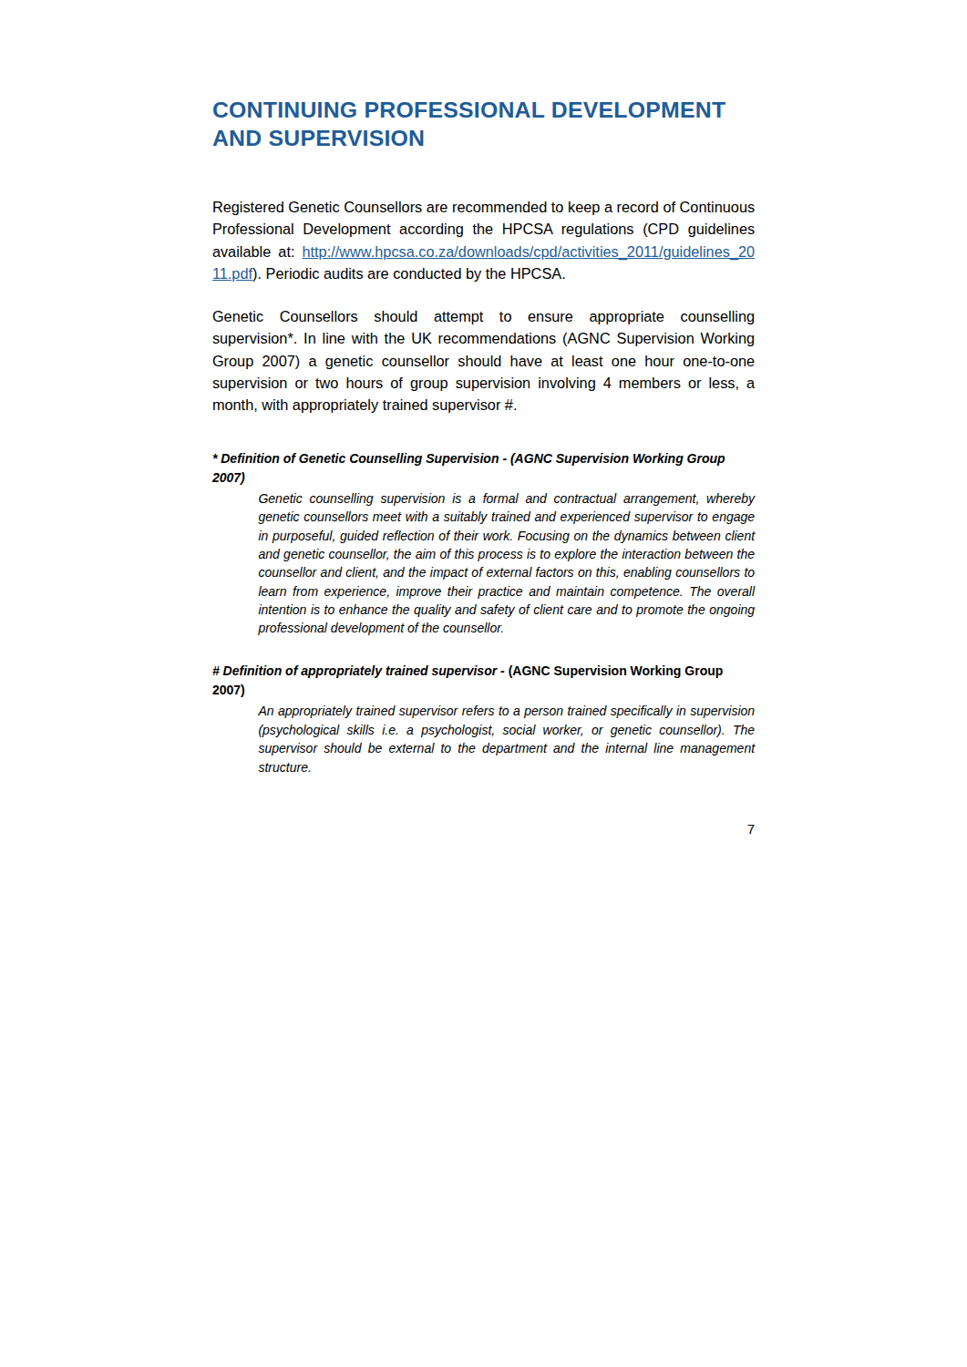CONTINUING PROFESSIONAL DEVELOPMENT AND SUPERVISION
Registered Genetic Counsellors are recommended to keep a record of Continuous Professional Development according the HPCSA regulations (CPD guidelines available at: http://www.hpcsa.co.za/downloads/cpd/activities_2011/guidelines_2011.pdf). Periodic audits are conducted by the HPCSA.
Genetic Counsellors should attempt to ensure appropriate counselling supervision*. In line with the UK recommendations (AGNC Supervision Working Group 2007) a genetic counsellor should have at least one hour one-to-one supervision or two hours of group supervision involving 4 members or less, a month, with appropriately trained supervisor #.
* Definition of Genetic Counselling Supervision - (AGNC Supervision Working Group 2007)
Genetic counselling supervision is a formal and contractual arrangement, whereby genetic counsellors meet with a suitably trained and experienced supervisor to engage in purposeful, guided reflection of their work. Focusing on the dynamics between client and genetic counsellor, the aim of this process is to explore the interaction between the counsellor and client, and the impact of external factors on this, enabling counsellors to learn from experience, improve their practice and maintain competence. The overall intention is to enhance the quality and safety of client care and to promote the ongoing professional development of the counsellor.
# Definition of appropriately trained supervisor - (AGNC Supervision Working Group 2007)
An appropriately trained supervisor refers to a person trained specifically in supervision (psychological skills i.e. a psychologist, social worker, or genetic counsellor). The supervisor should be external to the department and the internal line management structure.
7